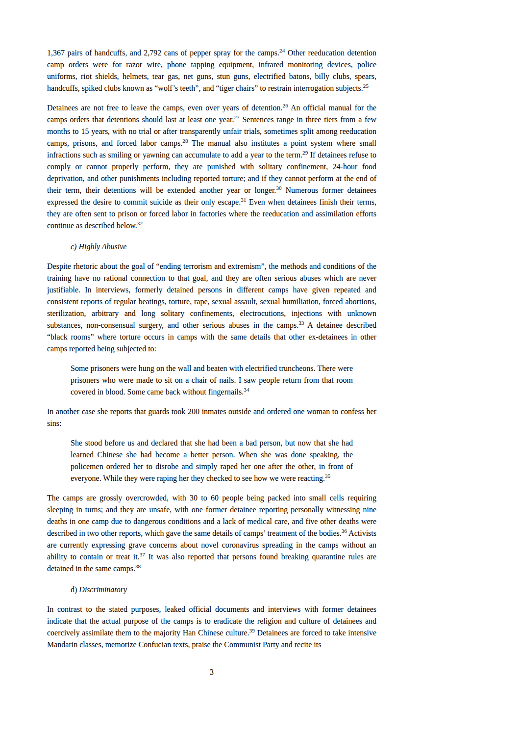1,367 pairs of handcuffs, and 2,792 cans of pepper spray for the camps.24 Other reeducation detention camp orders were for razor wire, phone tapping equipment, infrared monitoring devices, police uniforms, riot shields, helmets, tear gas, net guns, stun guns, electrified batons, billy clubs, spears, handcuffs, spiked clubs known as “wolf’s teeth”, and “tiger chairs” to restrain interrogation subjects.25
Detainees are not free to leave the camps, even over years of detention.26 An official manual for the camps orders that detentions should last at least one year.27 Sentences range in three tiers from a few months to 15 years, with no trial or after transparently unfair trials, sometimes split among reeducation camps, prisons, and forced labor camps.28 The manual also institutes a point system where small infractions such as smiling or yawning can accumulate to add a year to the term.29 If detainees refuse to comply or cannot properly perform, they are punished with solitary confinement, 24-hour food deprivation, and other punishments including reported torture; and if they cannot perform at the end of their term, their detentions will be extended another year or longer.30 Numerous former detainees expressed the desire to commit suicide as their only escape.31 Even when detainees finish their terms, they are often sent to prison or forced labor in factories where the reeducation and assimilation efforts continue as described below.32
c) Highly Abusive
Despite rhetoric about the goal of “ending terrorism and extremism”, the methods and conditions of the training have no rational connection to that goal, and they are often serious abuses which are never justifiable. In interviews, formerly detained persons in different camps have given repeated and consistent reports of regular beatings, torture, rape, sexual assault, sexual humiliation, forced abortions, sterilization, arbitrary and long solitary confinements, electrocutions, injections with unknown substances, non-consensual surgery, and other serious abuses in the camps.33 A detainee described “black rooms” where torture occurs in camps with the same details that other ex-detainees in other camps reported being subjected to:
Some prisoners were hung on the wall and beaten with electrified truncheons. There were prisoners who were made to sit on a chair of nails. I saw people return from that room covered in blood. Some came back without fingernails.34
In another case she reports that guards took 200 inmates outside and ordered one woman to confess her sins:
She stood before us and declared that she had been a bad person, but now that she had learned Chinese she had become a better person. When she was done speaking, the policemen ordered her to disrobe and simply raped her one after the other, in front of everyone. While they were raping her they checked to see how we were reacting.35
The camps are grossly overcrowded, with 30 to 60 people being packed into small cells requiring sleeping in turns; and they are unsafe, with one former detainee reporting personally witnessing nine deaths in one camp due to dangerous conditions and a lack of medical care, and five other deaths were described in two other reports, which gave the same details of camps’ treatment of the bodies.36 Activists are currently expressing grave concerns about novel coronavirus spreading in the camps without an ability to contain or treat it.37 It was also reported that persons found breaking quarantine rules are detained in the same camps.38
d) Discriminatory
In contrast to the stated purposes, leaked official documents and interviews with former detainees indicate that the actual purpose of the camps is to eradicate the religion and culture of detainees and coercively assimilate them to the majority Han Chinese culture.39 Detainees are forced to take intensive Mandarin classes, memorize Confucian texts, praise the Communist Party and recite its
3